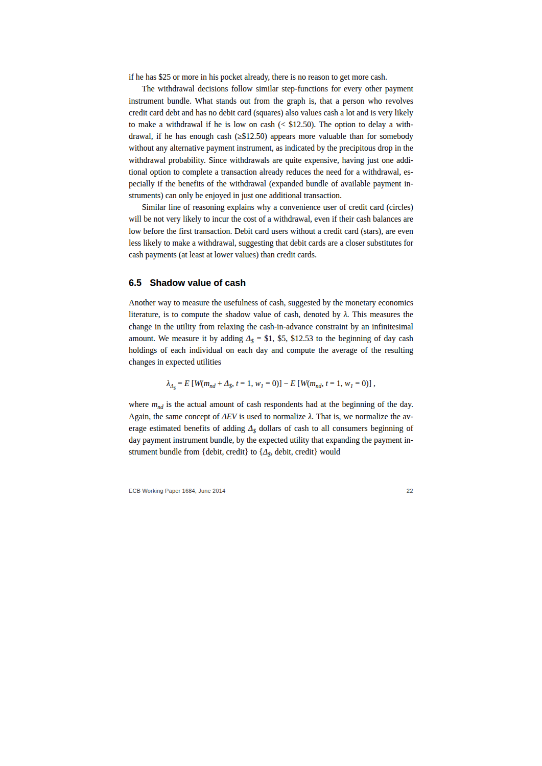if he has $25 or more in his pocket already, there is no reason to get more cash.
The withdrawal decisions follow similar step-functions for every other payment instrument bundle. What stands out from the graph is, that a person who revolves credit card debt and has no debit card (squares) also values cash a lot and is very likely to make a withdrawal if he is low on cash (< $12.50). The option to delay a withdrawal, if he has enough cash (≥$12.50) appears more valuable than for somebody without any alternative payment instrument, as indicated by the precipitous drop in the withdrawal probability. Since withdrawals are quite expensive, having just one additional option to complete a transaction already reduces the need for a withdrawal, especially if the benefits of the withdrawal (expanded bundle of available payment instruments) can only be enjoyed in just one additional transaction.
Similar line of reasoning explains why a convenience user of credit card (circles) will be not very likely to incur the cost of a withdrawal, even if their cash balances are low before the first transaction. Debit card users without a credit card (stars), are even less likely to make a withdrawal, suggesting that debit cards are a closer substitutes for cash payments (at least at lower values) than credit cards.
6.5 Shadow value of cash
Another way to measure the usefulness of cash, suggested by the monetary economics literature, is to compute the shadow value of cash, denoted by λ. This measures the change in the utility from relaxing the cash-in-advance constraint by an infinitesimal amount. We measure it by adding Δ$ = $1, $5, $12.53 to the beginning of day cash holdings of each individual on each day and compute the average of the resulting changes in expected utilities
λΔ$ = E [W(mnd + Δ$, t = 1, w1 = 0)] − E [W(mnd, t = 1, w1 = 0)] ,
where mnd is the actual amount of cash respondents had at the beginning of the day. Again, the same concept of ΔEV is used to normalize λ. That is, we normalize the average estimated benefits of adding Δ$ dollars of cash to all consumers beginning of day payment instrument bundle, by the expected utility that expanding the payment instrument bundle from {debit, credit} to {Δ$, debit, credit} would
ECB Working Paper 1684, June 2014 22